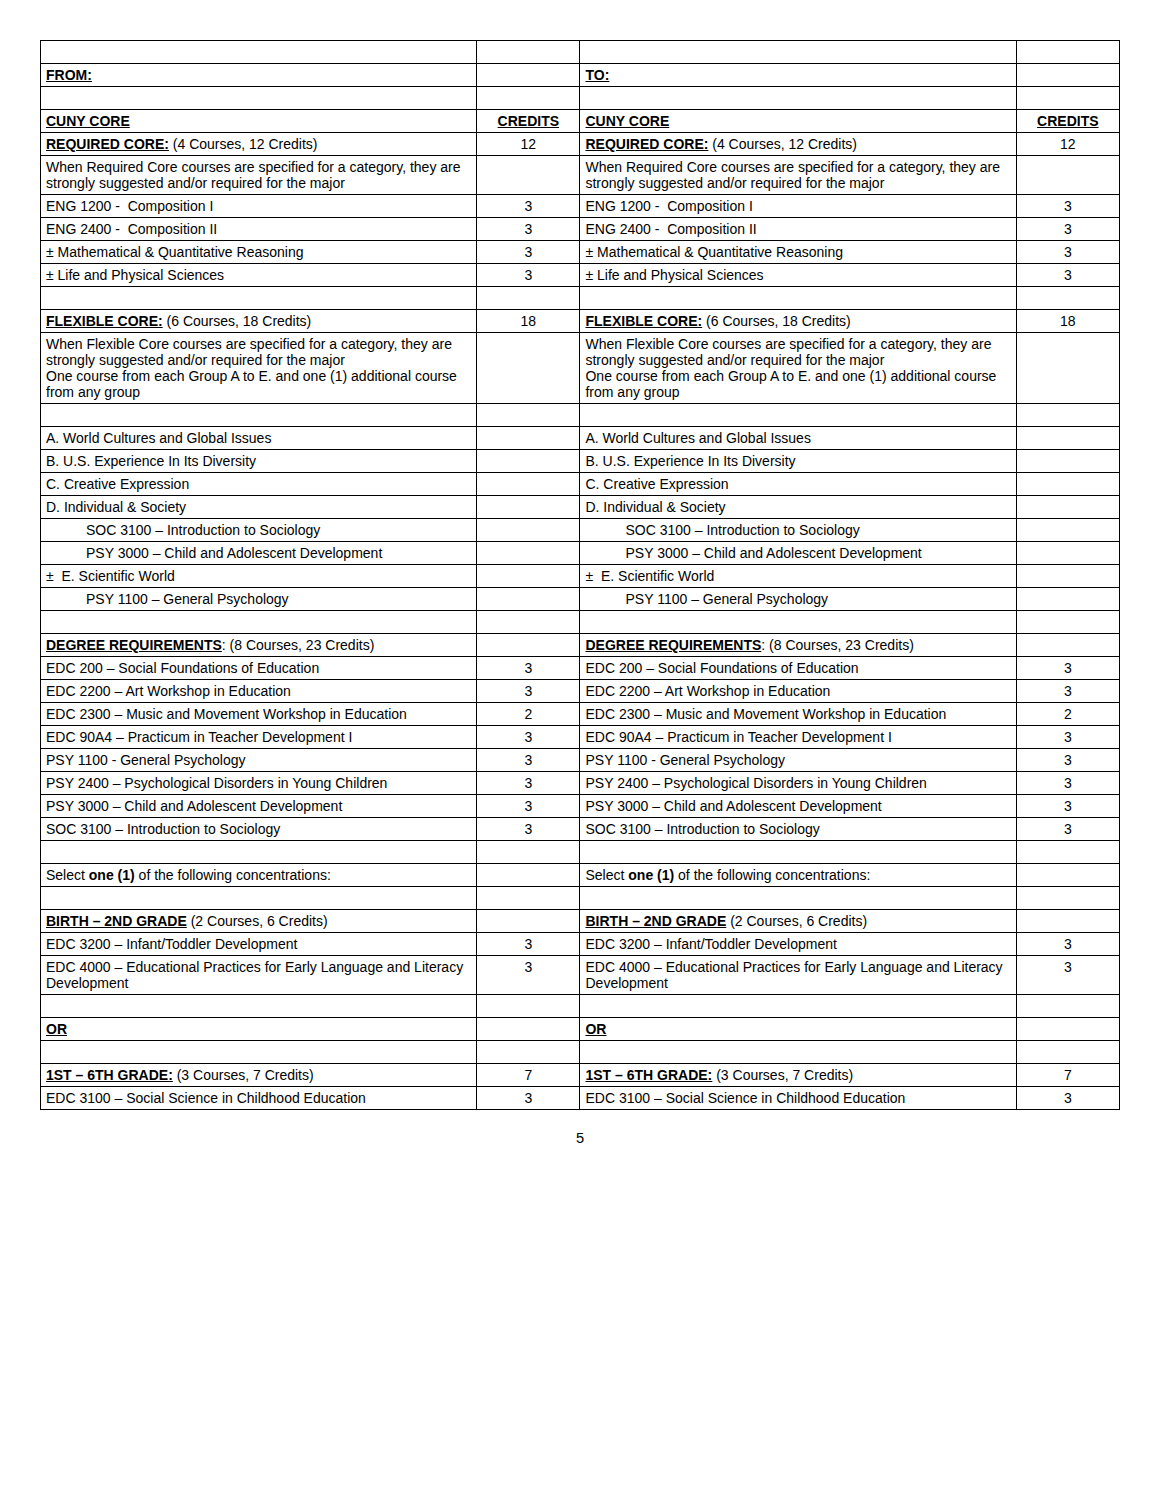| FROM: | | TO: | |
| CUNY CORE | CREDITS | CUNY CORE | CREDITS |
| REQUIRED CORE: (4 Courses, 12 Credits) | 12 | REQUIRED CORE: (4 Courses, 12 Credits) | 12 |
| When Required Core courses are specified for a category, they are strongly suggested and/or required for the major | | When Required Core courses are specified for a category, they are strongly suggested and/or required for the major | |
| ENG 1200 - Composition I | 3 | ENG 1200 - Composition I | 3 |
| ENG 2400 - Composition II | 3 | ENG 2400 - Composition II | 3 |
| ± Mathematical & Quantitative Reasoning | 3 | ± Mathematical & Quantitative Reasoning | 3 |
| ± Life and Physical Sciences | 3 | ± Life and Physical Sciences | 3 |
| FLEXIBLE CORE: (6 Courses, 18 Credits) | 18 | FLEXIBLE CORE: (6 Courses, 18 Credits) | 18 |
| When Flexible Core courses are specified for a category, they are strongly suggested and/or required for the major One course from each Group A to E. and one (1) additional course from any group | | When Flexible Core courses are specified for a category, they are strongly suggested and/or required for the major One course from each Group A to E. and one (1) additional course from any group | |
| A. World Cultures and Global Issues | | A. World Cultures and Global Issues | |
| B. U.S. Experience In Its Diversity | | B. U.S. Experience In Its Diversity | |
| C. Creative Expression | | C. Creative Expression | |
| D. Individual & Society | | D. Individual & Society | |
| SOC 3100 – Introduction to Sociology | | SOC 3100 – Introduction to Sociology | |
| PSY 3000 – Child and Adolescent Development | | PSY 3000 – Child and Adolescent Development | |
| ± E. Scientific World | | ± E. Scientific World | |
| PSY 1100 – General Psychology | | PSY 1100 – General Psychology | |
| DEGREE REQUIREMENTS : (8 Courses, 23 Credits) | | DEGREE REQUIREMENTS : (8 Courses, 23 Credits) | |
| EDC 200 – Social Foundations of Education | 3 | EDC 200 – Social Foundations of Education | 3 |
| EDC 2200 – Art Workshop in Education | 3 | EDC 2200 – Art Workshop in Education | 3 |
| EDC 2300 – Music and Movement Workshop in Education | 2 | EDC 2300 – Music and Movement Workshop in Education | 2 |
| EDC 90A4 – Practicum in Teacher Development I | 3 | EDC 90A4 – Practicum in Teacher Development I | 3 |
| PSY 1100 - General Psychology | 3 | PSY 1100 - General Psychology | 3 |
| PSY 2400 – Psychological Disorders in Young Children | 3 | PSY 2400 – Psychological Disorders in Young Children | 3 |
| PSY 3000 – Child and Adolescent Development | 3 | PSY 3000 – Child and Adolescent Development | 3 |
| SOC 3100 – Introduction to Sociology | 3 | SOC 3100 – Introduction to Sociology | 3 |
| Select one (1) of the following concentrations: | | Select one (1) of the following concentrations: | |
| BIRTH – 2ND GRADE (2 Courses, 6 Credits) | | BIRTH – 2ND GRADE (2 Courses, 6 Credits) | |
| EDC 3200 – Infant/Toddler Development | 3 | EDC 3200 – Infant/Toddler Development | 3 |
| EDC 4000 – Educational Practices for Early Language and Literacy Development | 3 | EDC 4000 – Educational Practices for Early Language and Literacy Development | 3 |
| OR | | OR | |
| 1ST – 6TH GRADE: (3 Courses, 7 Credits) | 7 | 1ST – 6TH GRADE: (3 Courses, 7 Credits) | 7 |
| EDC 3100 – Social Science in Childhood Education | 3 | EDC 3100 – Social Science in Childhood Education | 3 |
5